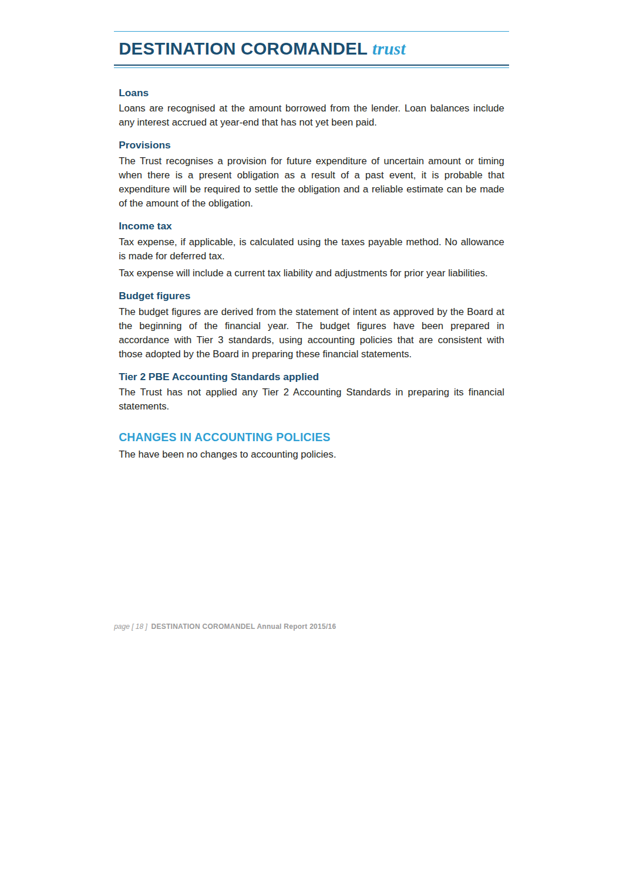DESTINATION COROMANDEL trust
Loans
Loans are recognised at the amount borrowed from the lender. Loan balances include any interest accrued at year-end that has not yet been paid.
Provisions
The Trust recognises a provision for future expenditure of uncertain amount or timing when there is a present obligation as a result of a past event, it is probable that expenditure will be required to settle the obligation and a reliable estimate can be made of the amount of the obligation.
Income tax
Tax expense, if applicable, is calculated using the taxes payable method. No allowance is made for deferred tax.
Tax expense will include a current tax liability and adjustments for prior year liabilities.
Budget figures
The budget figures are derived from the statement of intent as approved by the Board at the beginning of the financial year. The budget figures have been prepared in accordance with Tier 3 standards, using accounting policies that are consistent with those adopted by the Board in preparing these financial statements.
Tier 2 PBE Accounting Standards applied
The Trust has not applied any Tier 2 Accounting Standards in preparing its financial statements.
CHANGES IN ACCOUNTING POLICIES
The have been no changes to accounting policies.
page [ 18 ] DESTINATION COROMANDEL Annual Report 2015/16